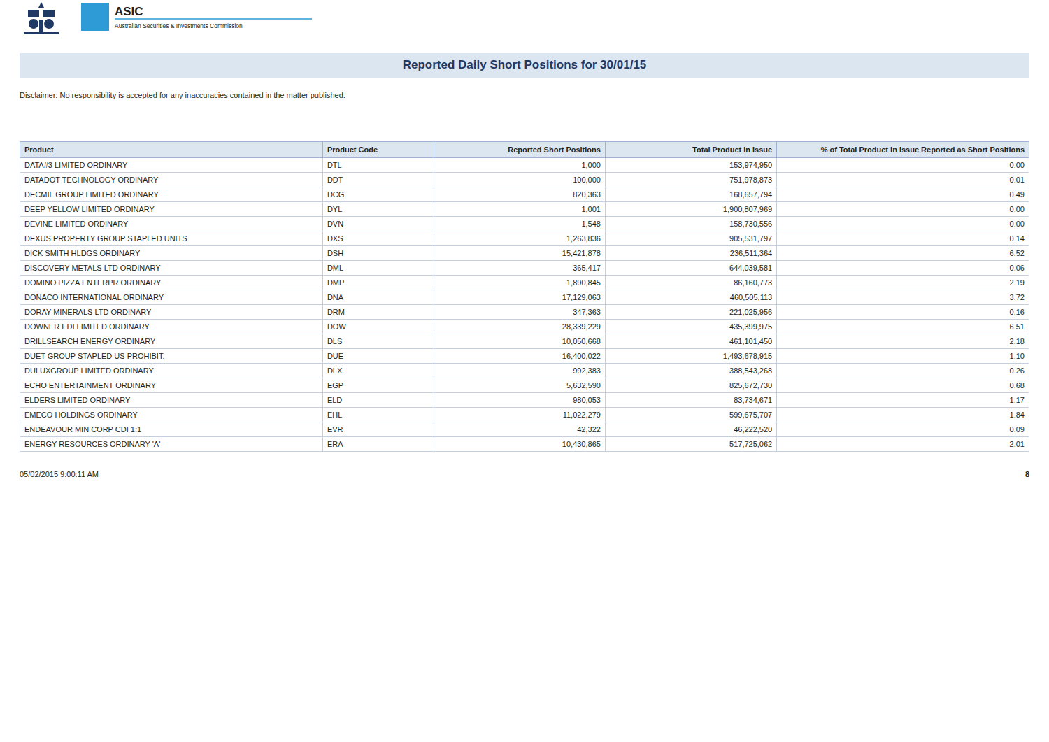ASIC Australian Securities & Investments Commission
Reported Daily Short Positions for 30/01/15
Disclaimer: No responsibility is accepted for any inaccuracies contained in the matter published.
| Product | Product Code | Reported Short Positions | Total Product in Issue | % of Total Product in Issue Reported as Short Positions |
| --- | --- | --- | --- | --- |
| DATA#3 LIMITED ORDINARY | DTL | 1,000 | 153,974,950 | 0.00 |
| DATADOT TECHNOLOGY ORDINARY | DDT | 100,000 | 751,978,873 | 0.01 |
| DECMIL GROUP LIMITED ORDINARY | DCG | 820,363 | 168,657,794 | 0.49 |
| DEEP YELLOW LIMITED ORDINARY | DYL | 1,001 | 1,900,807,969 | 0.00 |
| DEVINE LIMITED ORDINARY | DVN | 1,548 | 158,730,556 | 0.00 |
| DEXUS PROPERTY GROUP STAPLED UNITS | DXS | 1,263,836 | 905,531,797 | 0.14 |
| DICK SMITH HLDGS ORDINARY | DSH | 15,421,878 | 236,511,364 | 6.52 |
| DISCOVERY METALS LTD ORDINARY | DML | 365,417 | 644,039,581 | 0.06 |
| DOMINO PIZZA ENTERPR ORDINARY | DMP | 1,890,845 | 86,160,773 | 2.19 |
| DONACO INTERNATIONAL ORDINARY | DNA | 17,129,063 | 460,505,113 | 3.72 |
| DORAY MINERALS LTD ORDINARY | DRM | 347,363 | 221,025,956 | 0.16 |
| DOWNER EDI LIMITED ORDINARY | DOW | 28,339,229 | 435,399,975 | 6.51 |
| DRILLSEARCH ENERGY ORDINARY | DLS | 10,050,668 | 461,101,450 | 2.18 |
| DUET GROUP STAPLED US PROHIBIT. | DUE | 16,400,022 | 1,493,678,915 | 1.10 |
| DULUXGROUP LIMITED ORDINARY | DLX | 992,383 | 388,543,268 | 0.26 |
| ECHO ENTERTAINMENT ORDINARY | EGP | 5,632,590 | 825,672,730 | 0.68 |
| ELDERS LIMITED ORDINARY | ELD | 980,053 | 83,734,671 | 1.17 |
| EMECO HOLDINGS ORDINARY | EHL | 11,022,279 | 599,675,707 | 1.84 |
| ENDEAVOUR MIN CORP CDI 1:1 | EVR | 42,322 | 46,222,520 | 0.09 |
| ENERGY RESOURCES ORDINARY 'A' | ERA | 10,430,865 | 517,725,062 | 2.01 |
05/02/2015 9:00:11 AM 8